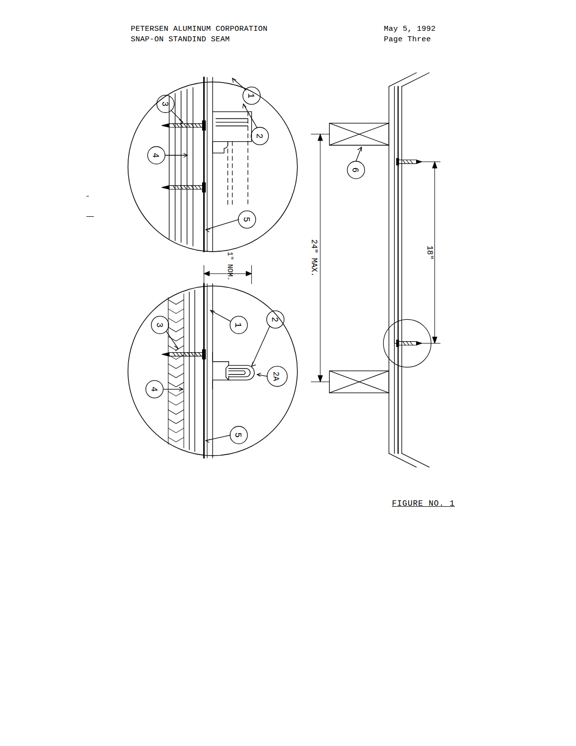PETERSEN ALUMINUM CORPORATION SNAP-ON STANDIND SEAM
May 5, 1992 Page Three
============================================================ TOP DETAIL CIRCLE (upper-left) ============================================================ 3 4 5 1 2 ============================================================ BOTTOM DETAIL CIRCLE (lower-left) ============================================================ 3 4 5 1 2 2A ============================================================ 1" NOM. DIMENSION (between circles) ============================================================ 1" NOM. ============================================================ RIGHT-HAND ELEVATION / SPACING DIAGRAM ============================================================ 6 24" MAX. 18"
FIGURE NO. 1